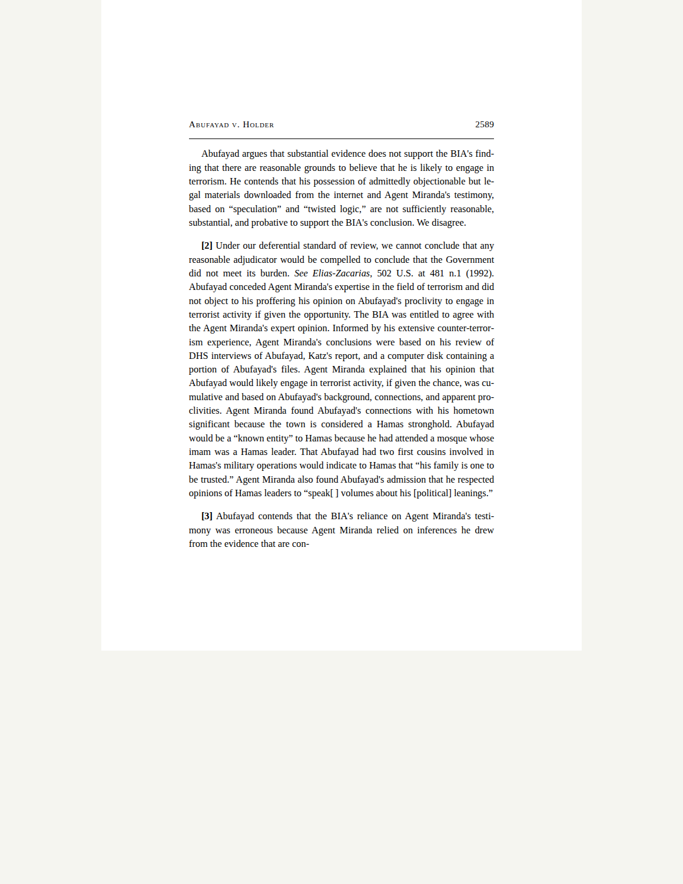Abufayad v. Holder 2589
Abufayad argues that substantial evidence does not support the BIA's finding that there are reasonable grounds to believe that he is likely to engage in terrorism. He contends that his possession of admittedly objectionable but legal materials downloaded from the internet and Agent Miranda's testimony, based on “speculation” and “twisted logic,” are not sufficiently reasonable, substantial, and probative to support the BIA's conclusion. We disagree.
[2] Under our deferential standard of review, we cannot conclude that any reasonable adjudicator would be compelled to conclude that the Government did not meet its burden. See Elias-Zacarias, 502 U.S. at 481 n.1 (1992). Abufayad conceded Agent Miranda's expertise in the field of terrorism and did not object to his proffering his opinion on Abufayad's proclivity to engage in terrorist activity if given the opportunity. The BIA was entitled to agree with the Agent Miranda's expert opinion. Informed by his extensive counter-terrorism experience, Agent Miranda's conclusions were based on his review of DHS interviews of Abufayad, Katz's report, and a computer disk containing a portion of Abufayad's files. Agent Miranda explained that his opinion that Abufayad would likely engage in terrorist activity, if given the chance, was cumulative and based on Abufayad's background, connections, and apparent proclivities. Agent Miranda found Abufayad's connections with his hometown significant because the town is considered a Hamas stronghold. Abufayad would be a “known entity” to Hamas because he had attended a mosque whose imam was a Hamas leader. That Abufayad had two first cousins involved in Hamas's military operations would indicate to Hamas that “his family is one to be trusted.” Agent Miranda also found Abufayad's admission that he respected opinions of Hamas leaders to “speak[ ] volumes about his [political] leanings.”
[3] Abufayad contends that the BIA's reliance on Agent Miranda's testimony was erroneous because Agent Miranda relied on inferences he drew from the evidence that are con-